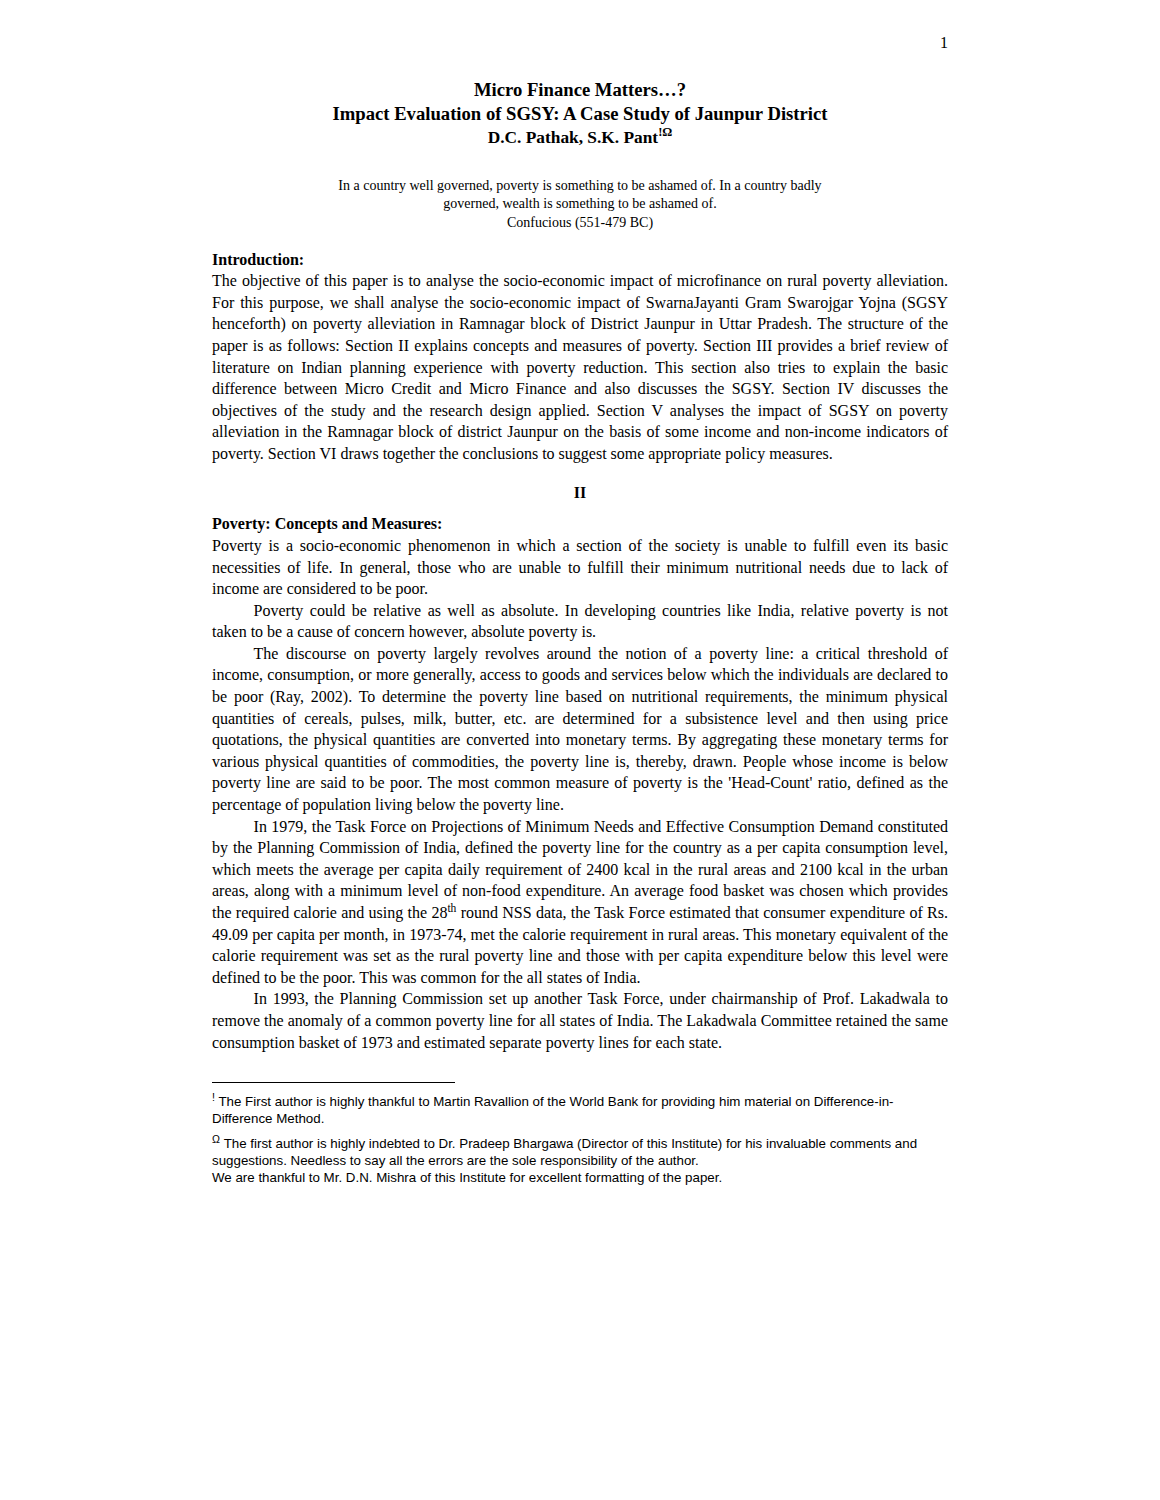1
Micro Finance Matters…? Impact Evaluation of SGSY: A Case Study of Jaunpur District
D.C. Pathak, S.K. Pant!Ω
In a country well governed, poverty is something to be ashamed of. In a country badly governed, wealth is something to be ashamed of. Confucious (551-479 BC)
Introduction:
The objective of this paper is to analyse the socio-economic impact of microfinance on rural poverty alleviation. For this purpose, we shall analyse the socio-economic impact of SwarnaJayanti Gram Swarojgar Yojna (SGSY henceforth) on poverty alleviation in Ramnagar block of District Jaunpur in Uttar Pradesh. The structure of the paper is as follows: Section II explains concepts and measures of poverty. Section III provides a brief review of literature on Indian planning experience with poverty reduction. This section also tries to explain the basic difference between Micro Credit and Micro Finance and also discusses the SGSY. Section IV discusses the objectives of the study and the research design applied. Section V analyses the impact of SGSY on poverty alleviation in the Ramnagar block of district Jaunpur on the basis of some income and non-income indicators of poverty. Section VI draws together the conclusions to suggest some appropriate policy measures.
II
Poverty: Concepts and Measures:
Poverty is a socio-economic phenomenon in which a section of the society is unable to fulfill even its basic necessities of life. In general, those who are unable to fulfill their minimum nutritional needs due to lack of income are considered to be poor.
Poverty could be relative as well as absolute. In developing countries like India, relative poverty is not taken to be a cause of concern however, absolute poverty is.
The discourse on poverty largely revolves around the notion of a poverty line: a critical threshold of income, consumption, or more generally, access to goods and services below which the individuals are declared to be poor (Ray, 2002). To determine the poverty line based on nutritional requirements, the minimum physical quantities of cereals, pulses, milk, butter, etc. are determined for a subsistence level and then using price quotations, the physical quantities are converted into monetary terms. By aggregating these monetary terms for various physical quantities of commodities, the poverty line is, thereby, drawn. People whose income is below poverty line are said to be poor. The most common measure of poverty is the 'Head-Count' ratio, defined as the percentage of population living below the poverty line.
In 1979, the Task Force on Projections of Minimum Needs and Effective Consumption Demand constituted by the Planning Commission of India, defined the poverty line for the country as a per capita consumption level, which meets the average per capita daily requirement of 2400 kcal in the rural areas and 2100 kcal in the urban areas, along with a minimum level of non-food expenditure. An average food basket was chosen which provides the required calorie and using the 28th round NSS data, the Task Force estimated that consumer expenditure of Rs. 49.09 per capita per month, in 1973-74, met the calorie requirement in rural areas. This monetary equivalent of the calorie requirement was set as the rural poverty line and those with per capita expenditure below this level were defined to be the poor. This was common for the all states of India.
In 1993, the Planning Commission set up another Task Force, under chairmanship of Prof. Lakadwala to remove the anomaly of a common poverty line for all states of India. The Lakadwala Committee retained the same consumption basket of 1973 and estimated separate poverty lines for each state.
! The First author is highly thankful to Martin Ravallion of the World Bank for providing him material on Difference-in-Difference Method.
Ω The first author is highly indebted to Dr. Pradeep Bhargawa (Director of this Institute) for his invaluable comments and suggestions. Needless to say all the errors are the sole responsibility of the author.
We are thankful to Mr. D.N. Mishra of this Institute for excellent formatting of the paper.